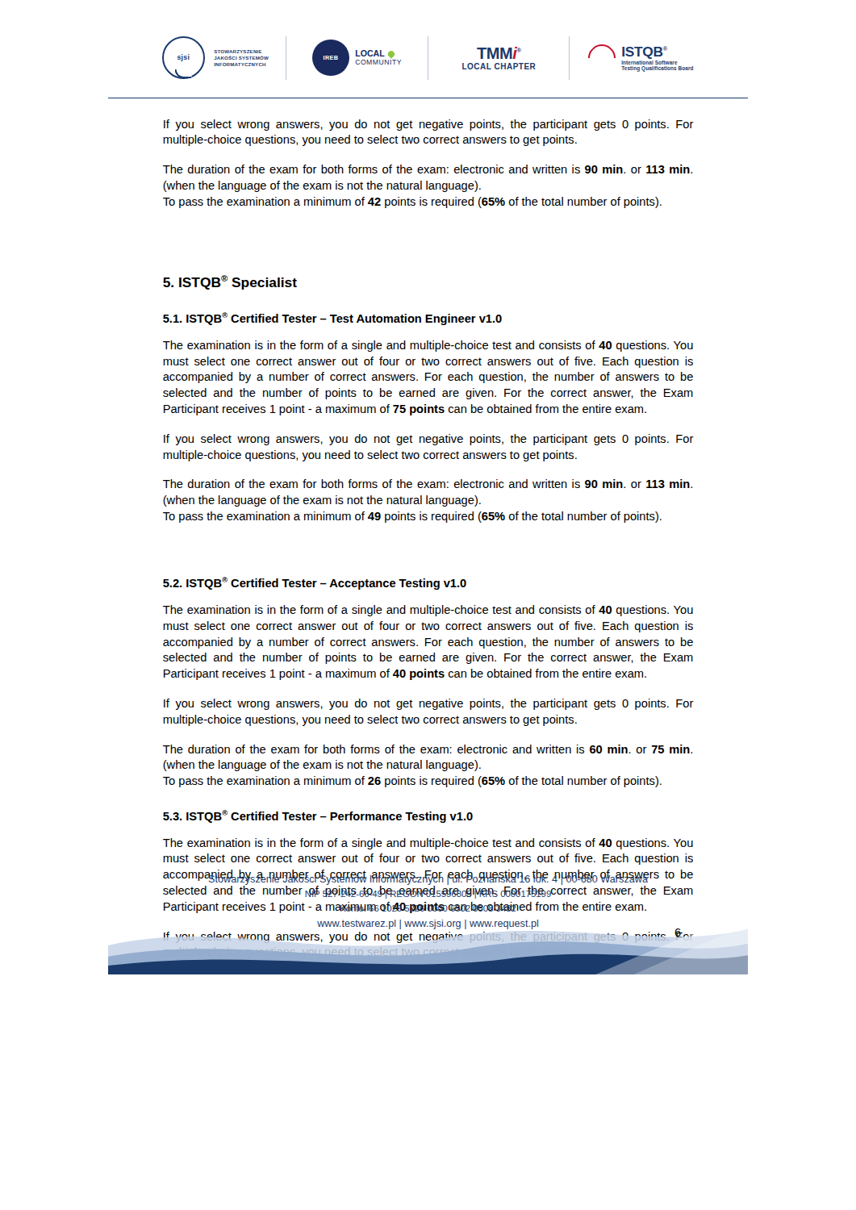STOWARZYSZENIE
JAKOŚCI SYSTEMÓW
INFORMATYCZNYCH
IREB
LOCAL
COMMUNITY
TMMi®
LOCAL CHAPTER
ISTQB®
International Software
Testing Qualifications Board
If you select wrong answers, you do not get negative points, the participant gets 0 points. For multiple-choice questions, you need to select two correct answers to get points.
The duration of the exam for both forms of the exam: electronic and written is 90 min. or 113 min. (when the language of the exam is not the natural language).
To pass the examination a minimum of 42 points is required (65% of the total number of points).
5. ISTQB® Specialist
5.1. ISTQB® Certified Tester – Test Automation Engineer v1.0
The examination is in the form of a single and multiple-choice test and consists of 40 questions. You must select one correct answer out of four or two correct answers out of five. Each question is accompanied by a number of correct answers. For each question, the number of answers to be selected and the number of points to be earned are given. For the correct answer, the Exam Participant receives 1 point - a maximum of 75 points can be obtained from the entire exam.
If you select wrong answers, you do not get negative points, the participant gets 0 points. For multiple-choice questions, you need to select two correct answers to get points.
The duration of the exam for both forms of the exam: electronic and written is 90 min. or 113 min. (when the language of the exam is not the natural language).
To pass the examination a minimum of 49 points is required (65% of the total number of points).
5.2. ISTQB® Certified Tester – Acceptance Testing v1.0
The examination is in the form of a single and multiple-choice test and consists of 40 questions. You must select one correct answer out of four or two correct answers out of five. Each question is accompanied by a number of correct answers. For each question, the number of answers to be selected and the number of points to be earned are given. For the correct answer, the Exam Participant receives 1 point - a maximum of 40 points can be obtained from the entire exam.
If you select wrong answers, you do not get negative points, the participant gets 0 points. For multiple-choice questions, you need to select two correct answers to get points.
The duration of the exam for both forms of the exam: electronic and written is 60 min. or 75 min. (when the language of the exam is not the natural language).
To pass the examination a minimum of 26 points is required (65% of the total number of points).
5.3. ISTQB® Certified Tester – Performance Testing v1.0
The examination is in the form of a single and multiple-choice test and consists of 40 questions. You must select one correct answer out of four or two correct answers out of five. Each question is accompanied by a number of correct answers. For each question, the number of answers to be selected and the number of points to be earned are given. For the correct answer, the Exam Participant receives 1 point - a maximum of 40 points can be obtained from the entire exam.
If you select wrong answers, you do not get negative points, the participant gets 0 points. For multiple-choice questions, you need to select two correct answers to get points.
Stowarzyszenie Jakości Systemów Informatycznych | ul. Poznańska 16 lok. 4 | 00-680 Warszawa
NIP 527-242-66-49 | REGON 015596805 | KRS 0000175199
Konto: 66 1020 5226 0000 6502 0508 3482
www.testwarez.pl | www.sjsi.org | www.request.pl
6